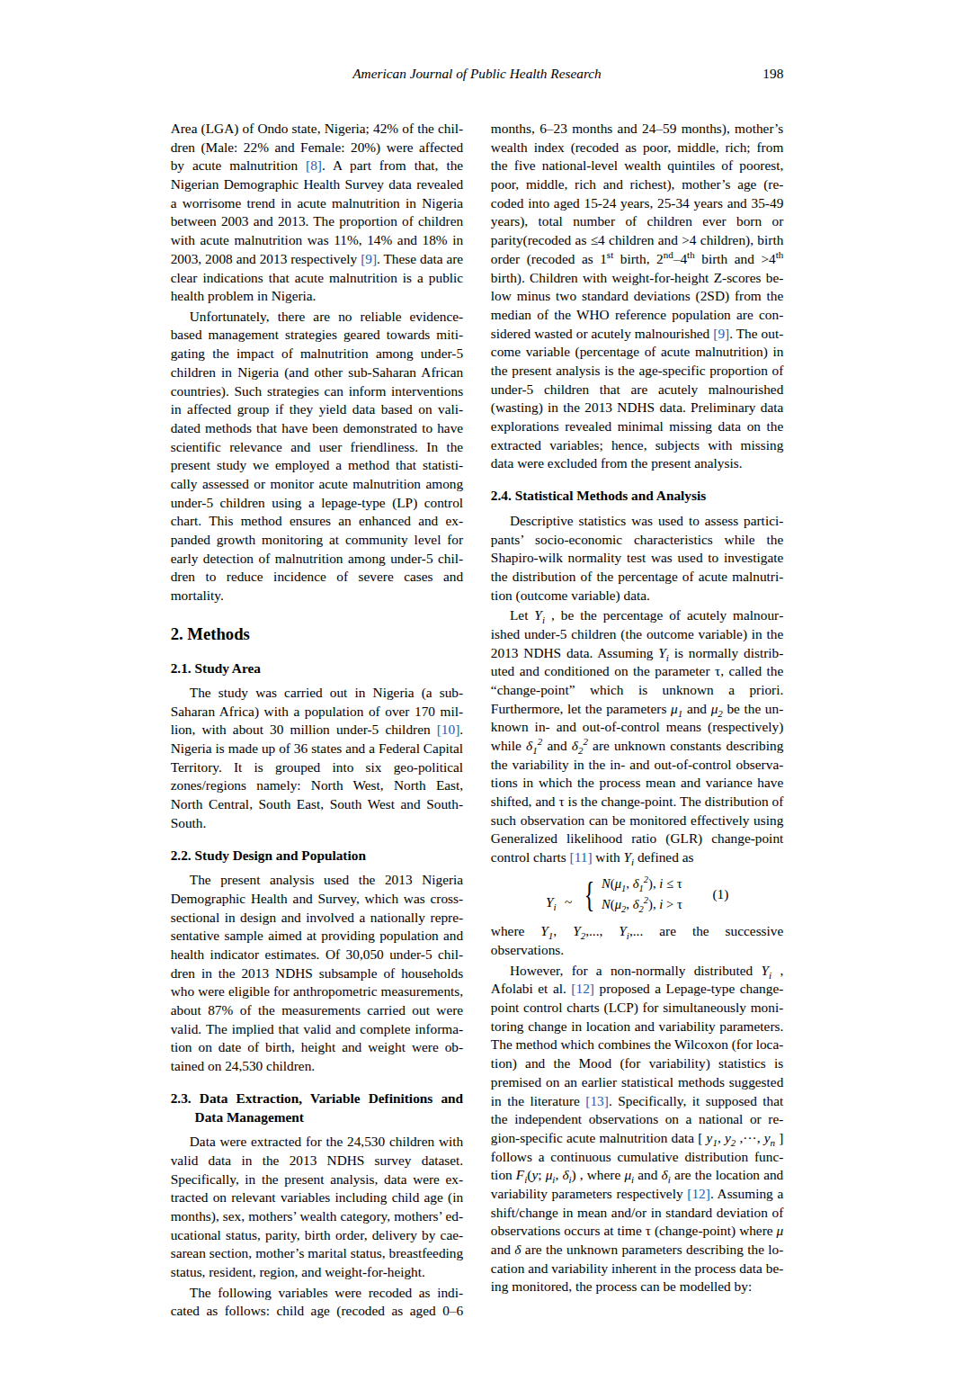American Journal of Public Health Research 198
Area (LGA) of Ondo state, Nigeria; 42% of the children (Male: 22% and Female: 20%) were affected by acute malnutrition [8]. A part from that, the Nigerian Demographic Health Survey data revealed a worrisome trend in acute malnutrition in Nigeria between 2003 and 2013. The proportion of children with acute malnutrition was 11%, 14% and 18% in 2003, 2008 and 2013 respectively [9]. These data are clear indications that acute malnutrition is a public health problem in Nigeria.
Unfortunately, there are no reliable evidence-based management strategies geared towards mitigating the impact of malnutrition among under-5 children in Nigeria (and other sub-Saharan African countries). Such strategies can inform interventions in affected group if they yield data based on validated methods that have been demonstrated to have scientific relevance and user friendliness. In the present study we employed a method that statistically assessed or monitor acute malnutrition among under-5 children using a lepage-type (LP) control chart. This method ensures an enhanced and expanded growth monitoring at community level for early detection of malnutrition among under-5 children to reduce incidence of severe cases and mortality.
2. Methods
2.1. Study Area
The study was carried out in Nigeria (a sub-Saharan Africa) with a population of over 170 million, with about 30 million under-5 children [10]. Nigeria is made up of 36 states and a Federal Capital Territory. It is grouped into six geo-political zones/regions namely: North West, North East, North Central, South East, South West and South- South.
2.2. Study Design and Population
The present analysis used the 2013 Nigeria Demographic Health and Survey, which was cross-sectional in design and involved a nationally representative sample aimed at providing population and health indicator estimates. Of 30,050 under-5 children in the 2013 NDHS subsample of households who were eligible for anthropometric measurements, about 87% of the measurements carried out were valid. The implied that valid and complete information on date of birth, height and weight were obtained on 24,530 children.
2.3. Data Extraction, Variable Definitions and Data Management
Data were extracted for the 24,530 children with valid data in the 2013 NDHS survey dataset. Specifically, in the present analysis, data were extracted on relevant variables including child age (in months), sex, mothers’ wealth category, mothers’ educational status, parity, birth order, delivery by caesarean section, mother’s marital status, breastfeeding status, resident, region, and weight-for-height.
The following variables were recoded as indicated as follows: child age (recoded as aged 0–6 months, 6–23 months and 24–59 months), mother’s wealth index (recoded as poor, middle, rich; from the five national-level wealth quintiles of poorest, poor, middle, rich and richest), mother’s age (recoded into aged 15-24 years, 25-34 years and 35-49 years), total number of children ever born or parity(recoded as ≤4 children and >4 children), birth order (recoded as 1st birth, 2nd–4th birth and >4th birth). Children with weight-for-height Z-scores below minus two standard deviations (2SD) from the median of the WHO reference population are considered wasted or acutely malnourished [9]. The outcome variable (percentage of acute malnutrition) in the present analysis is the age-specific proportion of under-5 children that are acutely malnourished (wasting) in the 2013 NDHS data. Preliminary data explorations revealed minimal missing data on the extracted variables; hence, subjects with missing data were excluded from the present analysis.
2.4. Statistical Methods and Analysis
Descriptive statistics was used to assess participants’ socio-economic characteristics while the Shapiro-wilk normality test was used to investigate the distribution of the percentage of acute malnutrition (outcome variable) data.
Let Yi , be the percentage of acutely malnourished under-5 children (the outcome variable) in the 2013 NDHS data. Assuming Yi is normally distributed and conditioned on the parameter τ, called the “change-point” which is unknown a priori. Furthermore, let the parameters μ1 and μ2 be the unknown in- and out-of-control means (respectively) while δ12 and δ22 are unknown constants describing the variability in the in- and out-of-control observations in which the process mean and variance have shifted, and τ is the change-point. The distribution of such observation can be monitored effectively using Generalized likelihood ratio (GLR) change-point control charts [11] with Yi defined as
Yi ~ { N(μ1, δ12), i ≤ τ N(μ2, δ22), i > τ (1)
where Y1, Y2,..., Yi,... are the successive observations.
However, for a non-normally distributed Yi , Afolabi et al. [12] proposed a Lepage-type change-point control charts (LCP) for simultaneously monitoring change in location and variability parameters. The method which combines the Wilcoxon (for location) and the Mood (for variability) statistics is premised on an earlier statistical methods suggested in the literature [13]. Specifically, it supposed that the independent observations on a national or region-specific acute malnutrition data [ y1, y2 ,···, yn ] follows a continuous cumulative distribution function Fi(y; μi, δi) , where μi and δi are the location and variability parameters respectively [12]. Assuming a shift/change in mean and/or in standard deviation of observations occurs at time τ (change-point) where μ and δ are the unknown parameters describing the location and variability inherent in the process data being monitored, the process can be modelled by: